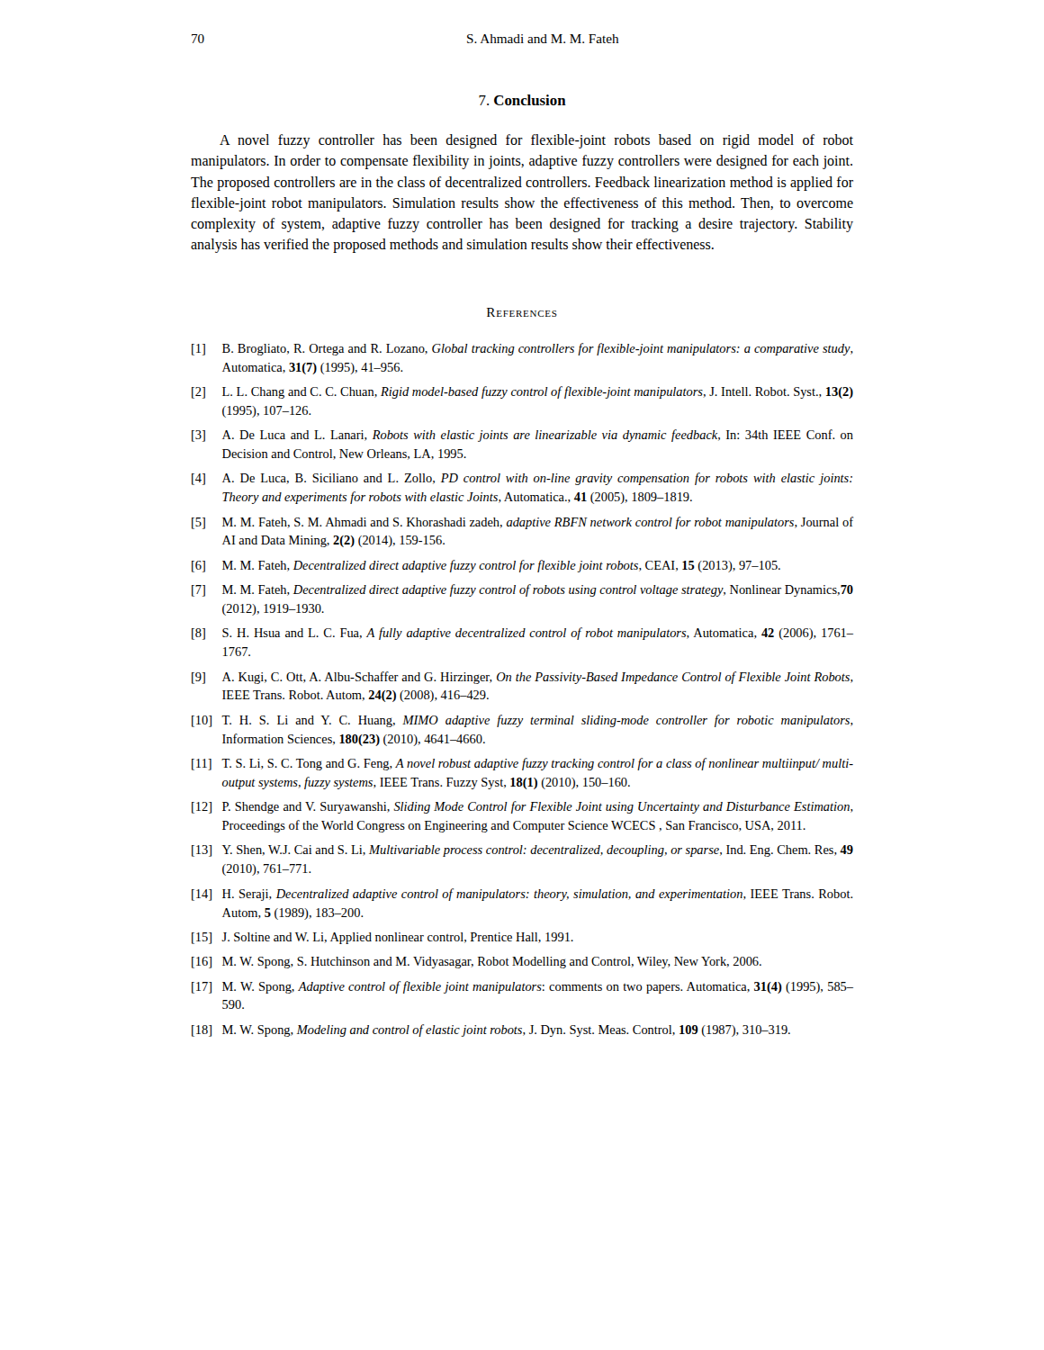70 S. Ahmadi and M. M. Fateh
7. Conclusion
A novel fuzzy controller has been designed for flexible-joint robots based on rigid model of robot manipulators. In order to compensate flexibility in joints, adaptive fuzzy controllers were designed for each joint. The proposed controllers are in the class of decentralized controllers. Feedback linearization method is applied for flexible-joint robot manipulators. Simulation results show the effectiveness of this method. Then, to overcome complexity of system, adaptive fuzzy controller has been designed for tracking a desire trajectory. Stability analysis has verified the proposed methods and simulation results show their effectiveness.
References
[1] B. Brogliato, R. Ortega and R. Lozano, Global tracking controllers for flexible-joint manipulators: a comparative study, Automatica, 31(7) (1995), 41–956.
[2] L. L. Chang and C. C. Chuan, Rigid model-based fuzzy control of flexible-joint manipulators, J. Intell. Robot. Syst., 13(2) (1995), 107–126.
[3] A. De Luca and L. Lanari, Robots with elastic joints are linearizable via dynamic feedback, In: 34th IEEE Conf. on Decision and Control, New Orleans, LA, 1995.
[4] A. De Luca, B. Siciliano and L. Zollo, PD control with on-line gravity compensation for robots with elastic joints: Theory and experiments for robots with elastic Joints, Automatica., 41 (2005), 1809–1819.
[5] M. M. Fateh, S. M. Ahmadi and S. Khorashadi zadeh, adaptive RBFN network control for robot manipulators, Journal of AI and Data Mining, 2(2) (2014), 159-156.
[6] M. M. Fateh, Decentralized direct adaptive fuzzy control for flexible joint robots, CEAI, 15 (2013), 97–105.
[7] M. M. Fateh, Decentralized direct adaptive fuzzy control of robots using control voltage strategy, Nonlinear Dynamics,70 (2012), 1919–1930.
[8] S. H. Hsua and L. C. Fua, A fully adaptive decentralized control of robot manipulators, Automatica, 42 (2006), 1761–1767.
[9] A. Kugi, C. Ott, A. Albu-Schaffer and G. Hirzinger, On the Passivity-Based Impedance Control of Flexible Joint Robots, IEEE Trans. Robot. Autom, 24(2) (2008), 416–429.
[10] T. H. S. Li and Y. C. Huang, MIMO adaptive fuzzy terminal sliding-mode controller for robotic manipulators, Information Sciences, 180(23) (2010), 4641–4660.
[11] T. S. Li, S. C. Tong and G. Feng, A novel robust adaptive fuzzy tracking control for a class of nonlinear multiinput/ multi-output systems, fuzzy systems, IEEE Trans. Fuzzy Syst, 18(1) (2010), 150–160.
[12] P. Shendge and V. Suryawanshi, Sliding Mode Control for Flexible Joint using Uncertainty and Disturbance Estimation, Proceedings of the World Congress on Engineering and Computer Science WCECS , San Francisco, USA, 2011.
[13] Y. Shen, W.J. Cai and S. Li, Multivariable process control: decentralized, decoupling, or sparse, Ind. Eng. Chem. Res, 49 (2010), 761–771.
[14] H. Seraji, Decentralized adaptive control of manipulators: theory, simulation, and experimentation, IEEE Trans. Robot. Autom, 5 (1989), 183–200.
[15] J. Soltine and W. Li, Applied nonlinear control, Prentice Hall, 1991.
[16] M. W. Spong, S. Hutchinson and M. Vidyasagar, Robot Modelling and Control, Wiley, New York, 2006.
[17] M. W. Spong, Adaptive control of flexible joint manipulators: comments on two papers. Automatica, 31(4) (1995), 585–590.
[18] M. W. Spong, Modeling and control of elastic joint robots, J. Dyn. Syst. Meas. Control, 109 (1987), 310–319.